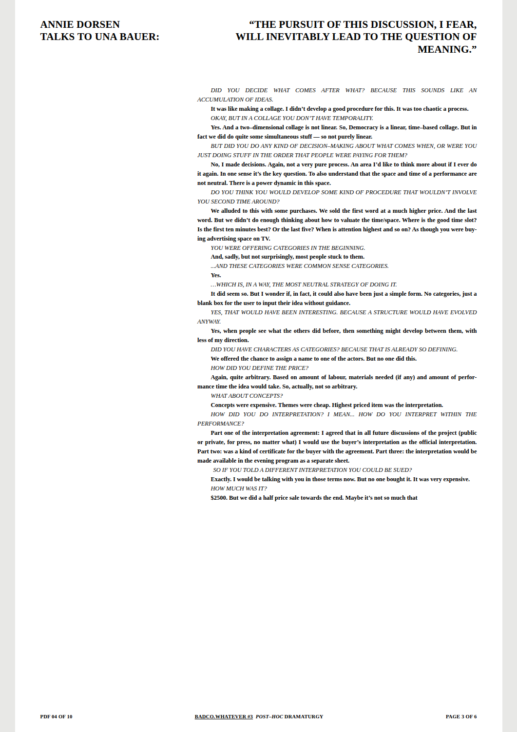Annie Dorsen
talks to Una Bauer:
“The pursuit of this discussion, I fear, will inevitably lead to the question of meaning.”
Did you decide what comes after what? Because this sounds like an accumulation of ideas.
It was like making a collage. I didn’t develop a good procedure for this. It was too chaotic a process.
Okay, but in a collage you don’t have temporality.
Yes. And a two–dimensional collage is not linear. So, Democracy is a linear, time–based collage. But in fact we did do quite some simultaneous stuff — so not purely linear.
But did you do any kind of decision–making about what comes when, or were you just doing stuff in the order that people were paying for them?
No, I made decisions. Again, not a very pure process. An area I’d like to think more about if I ever do it again. In one sense it’s the key question. To also understand that the space and time of a performance are not neutral. There is a power dynamic in this space.
Do you think you would develop some kind of procedure that wouldn’t involve you second time around?
We alluded to this with some purchases. We sold the first word at a much higher price. And the last word. But we didn’t do enough thinking about how to valuate the time/space. Where is the good time slot? Is the first ten minutes best? Or the last five? When is attention highest and so on? As though you were buying advertising space on TV.
You were offering categories in the beginning.
And, sadly, but not surprisingly, most people stuck to them.
...And these categories were common sense categories.
Yes.
…Which is, in a way, the most neutral strategy of doing it.
It did seem so. But I wonder if, in fact, it could also have been just a simple form. No categories, just a blank box for the user to input their idea without guidance.
Yes, that would have been interesting. Because a structure would have evolved anyway.
Yes, when people see what the others did before, then something might develop between them, with less of my direction.
Did you have characters as categories? Because that is already so defining.
We offered the chance to assign a name to one of the actors. But no one did this.
How did you define the price?
Again, quite arbitrary. Based on amount of labour, materials needed (if any) and amount of performance time the idea would take. So, actually, not so arbitrary.
What about concepts?
Concepts were expensive. Themes were cheap. Highest priced item was the interpretation.
How did you do interpretation? I mean... How do you interpret within the performance?
Part one of the interpretation agreement: I agreed that in all future discussions of the project (public or private, for press, no matter what) I would use the buyer’s interpretation as the official interpretation. Part two: was a kind of certificate for the buyer with the agreement. Part three: the interpretation would be made available in the evening program as a separate sheet.
So if you told a different interpretation you could be sued?
Exactly. I would be talking with you in those terms now. But no one bought it. It was very expensive.
How much was it?
$2500. But we did a half price sale towards the end. Maybe it’s not so much that
PDF 04 of 10
badco.whatever #3 Post–hoc dramaturgy
Page 3 of 6